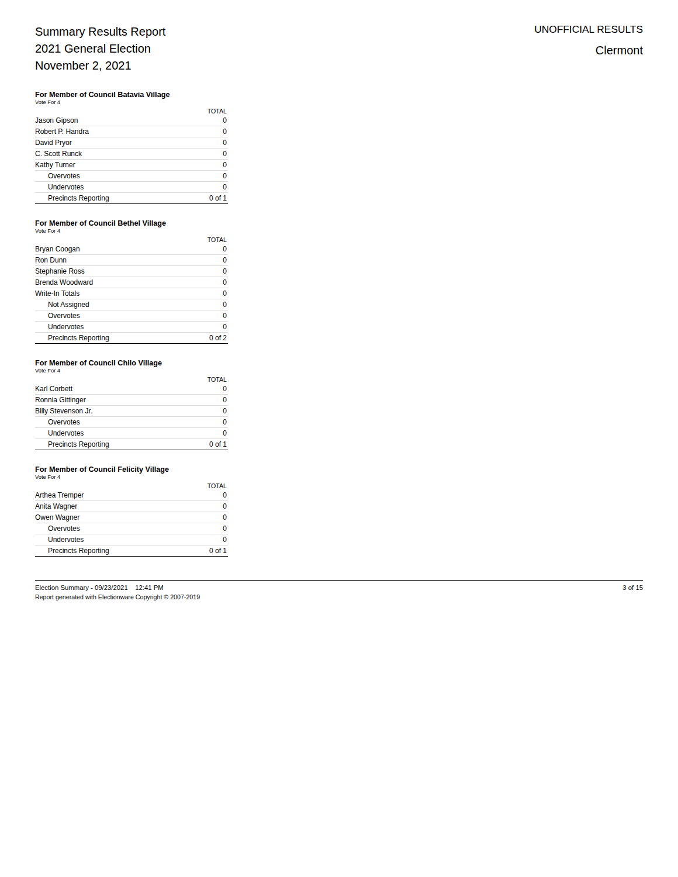Summary Results Report
2021 General Election
November 2, 2021
UNOFFICIAL RESULTS
Clermont
For Member of Council Batavia Village
Vote For 4
| | TOTAL |
| --- | --- |
| Jason Gipson | 0 |
| Robert P. Handra | 0 |
| David Pryor | 0 |
| C. Scott Runck | 0 |
| Kathy Turner | 0 |
| Overvotes | 0 |
| Undervotes | 0 |
| Precincts Reporting | 0 of 1 |
For Member of Council Bethel Village
Vote For 4
| | TOTAL |
| --- | --- |
| Bryan Coogan | 0 |
| Ron Dunn | 0 |
| Stephanie Ross | 0 |
| Brenda Woodward | 0 |
| Write-In Totals | 0 |
| Not Assigned | 0 |
| Overvotes | 0 |
| Undervotes | 0 |
| Precincts Reporting | 0 of 2 |
For Member of Council Chilo Village
Vote For 4
| | TOTAL |
| --- | --- |
| Karl Corbett | 0 |
| Ronnia Gittinger | 0 |
| Billy Stevenson Jr. | 0 |
| Overvotes | 0 |
| Undervotes | 0 |
| Precincts Reporting | 0 of 1 |
For Member of Council Felicity Village
Vote For 4
| | TOTAL |
| --- | --- |
| Arthea Tremper | 0 |
| Anita Wagner | 0 |
| Owen Wagner | 0 |
| Overvotes | 0 |
| Undervotes | 0 |
| Precincts Reporting | 0 of 1 |
Election Summary - 09/23/2021 12:41 PM
3 of 15
Report generated with Electionware Copyright © 2007-2019